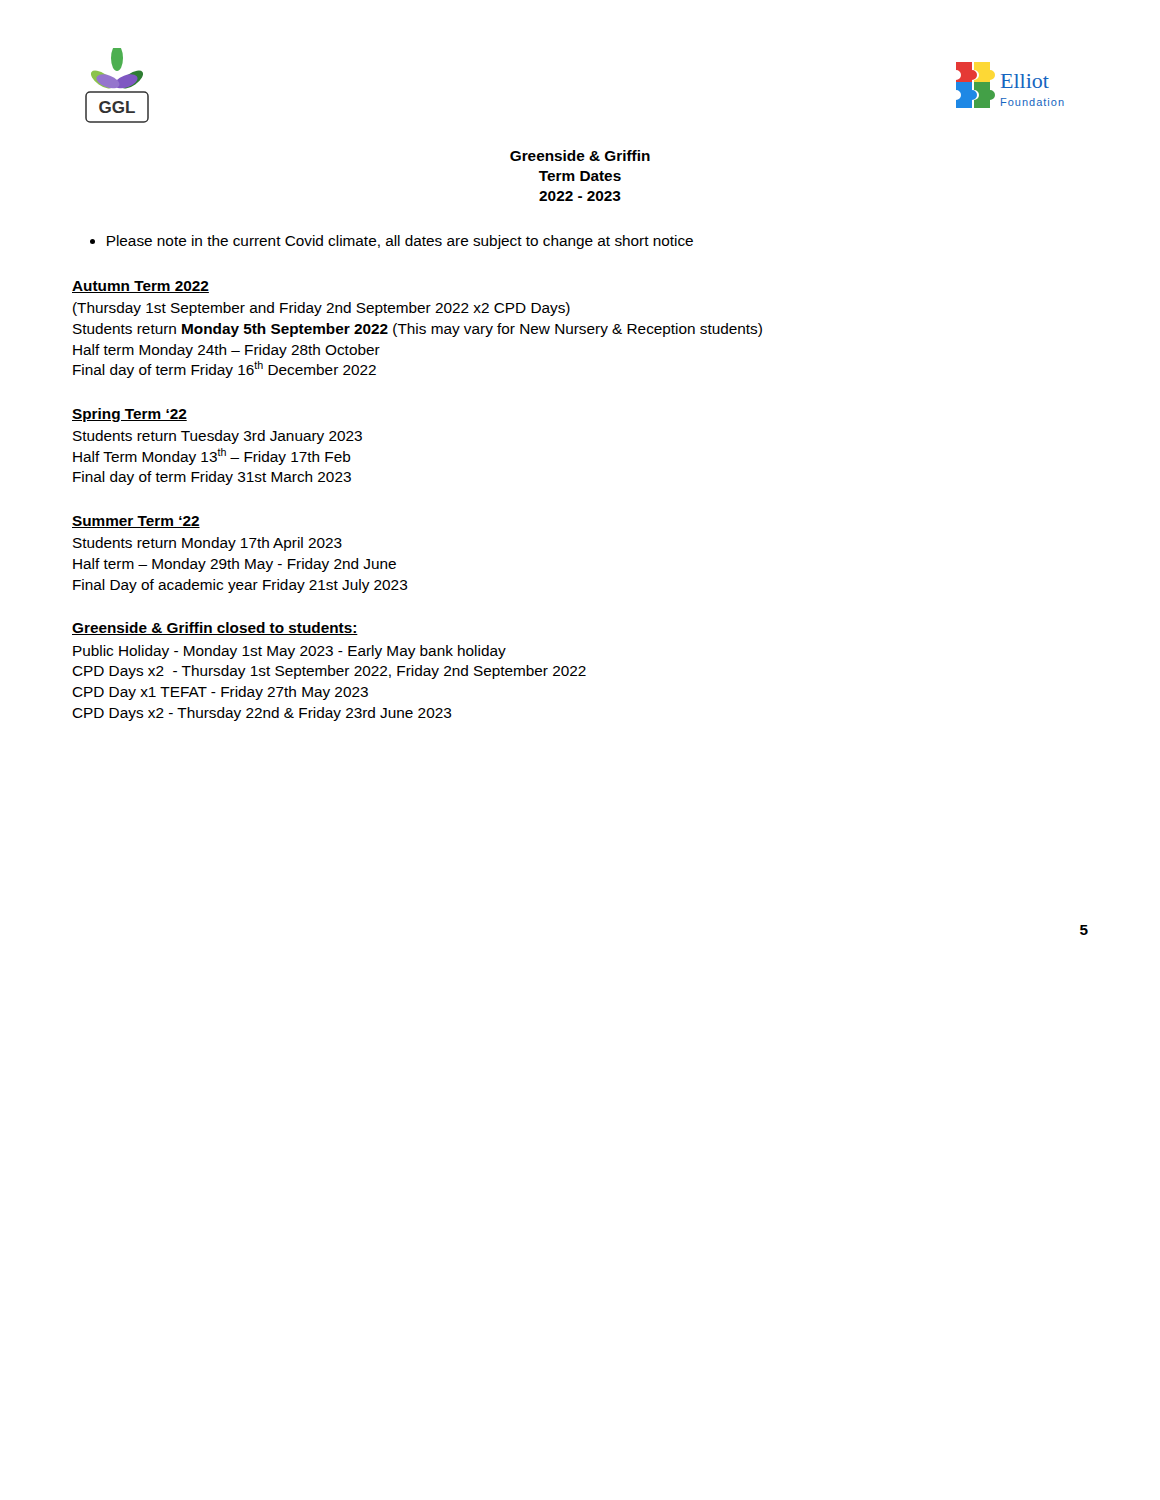GGL
Elliot Foundation
Greenside & Griffin
Term Dates
2022 - 2023
Please note in the current Covid climate, all dates are subject to change at short notice
Autumn Term 2022
(Thursday 1st September and Friday 2nd September 2022 x2 CPD Days)
Students return Monday 5th September 2022 (This may vary for New Nursery & Reception students)
Half term Monday 24th – Friday 28th October
Final day of term Friday 16th December 2022
Spring Term ‘22
Students return Tuesday 3rd January 2023
Half Term Monday 13th – Friday 17th Feb
Final day of term Friday 31st March 2023
Summer Term ‘22
Students return Monday 17th April 2023
Half term – Monday 29th May - Friday 2nd June
Final Day of academic year Friday 21st July 2023
Greenside & Griffin closed to students:
Public Holiday - Monday 1st May 2023 - Early May bank holiday
CPD Days x2 - Thursday 1st September 2022, Friday 2nd September 2022
CPD Day x1 TEFAT - Friday 27th May 2023
CPD Days x2 - Thursday 22nd & Friday 23rd June 2023
5